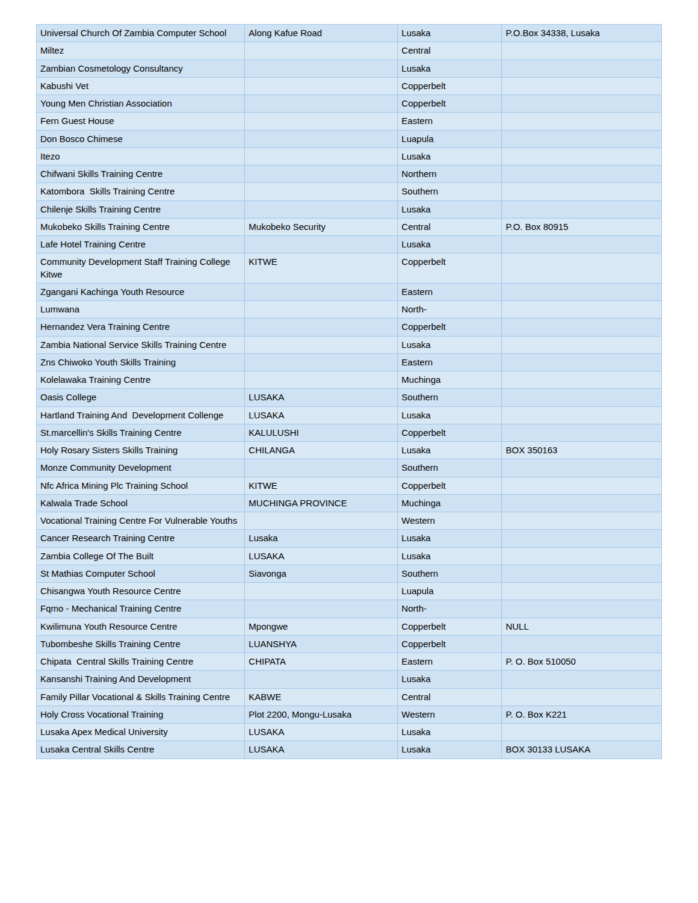| Universal Church Of Zambia Computer School | Along Kafue Road | Lusaka | P.O.Box 34338, Lusaka |
| Miltez | | Central | |
| Zambian Cosmetology Consultancy | | Lusaka | |
| Kabushi Vet | | Copperbelt | |
| Young Men Christian Association | | Copperbelt | |
| Fern Guest House | | Eastern | |
| Don Bosco Chimese | | Luapula | |
| Itezo | | Lusaka | |
| Chifwani Skills Training Centre | | Northern | |
| Katombora Skills Training Centre | | Southern | |
| Chilenje Skills Training Centre | | Lusaka | |
| Mukobeko Skills Training Centre | Mukobeko Security | Central | P.O. Box 80915 |
| Lafe Hotel Training Centre | | Lusaka | |
| Community Development Staff Training College Kitwe | KITWE | Copperbelt | |
| Zgangani Kachinga Youth Resource | | Eastern | |
| Lumwana | | North- | |
| Hernandez Vera Training Centre | | Copperbelt | |
| Zambia National Service Skills Training Centre | | Lusaka | |
| Zns Chiwoko Youth Skills Training | | Eastern | |
| Kolelawaka Training Centre | | Muchinga | |
| Oasis College | LUSAKA | Southern | |
| Hartland Training And Development Collenge | LUSAKA | Lusaka | |
| St.marcellin's Skills Training Centre | KALULUSHI | Copperbelt | |
| Holy Rosary Sisters Skills Training | CHILANGA | Lusaka | BOX 350163 |
| Monze Community Development | | Southern | |
| Nfc Africa Mining Plc Training School | KITWE | Copperbelt | |
| Kalwala Trade School | MUCHINGA PROVINCE | Muchinga | |
| Vocational Training Centre For Vulnerable Youths | | Western | |
| Cancer Research Training Centre | Lusaka | Lusaka | |
| Zambia College Of The Built | LUSAKA | Lusaka | |
| St Mathias Computer School | Siavonga | Southern | |
| Chisangwa Youth Resource Centre | | Luapula | |
| Fqmo - Mechanical Training Centre | | North- | |
| Kwilimuna Youth Resource Centre | Mpongwe | Copperbelt | NULL |
| Tubombeshe Skills Training Centre | LUANSHYA | Copperbelt | |
| Chipata Central Skills Training Centre | CHIPATA | Eastern | P. O. Box 510050 |
| Kansanshi Training And Development | | Lusaka | |
| Family Pillar Vocational & Skills Training Centre | KABWE | Central | |
| Holy Cross Vocational Training | Plot 2200, Mongu-Lusaka | Western | P. O. Box K221 |
| Lusaka Apex Medical University | LUSAKA | Lusaka | |
| Lusaka Central Skills Centre | LUSAKA | Lusaka | BOX 30133 LUSAKA |